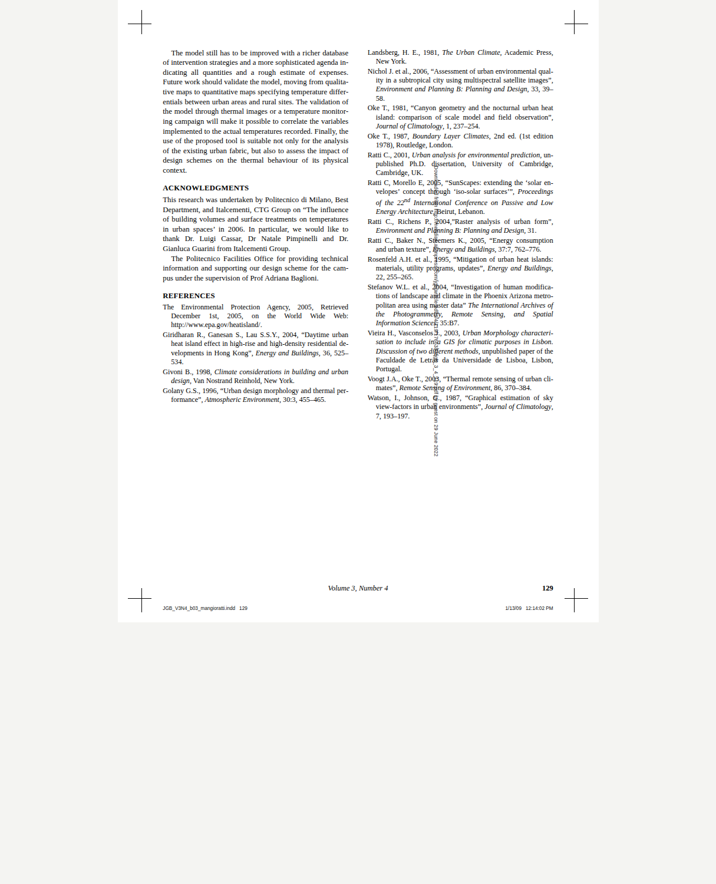Downloaded from http://meridian.allenpress.com/jgb/article-pdf/3/4/119/1766333/jgb_3_4_119.pdf by guest on 29 June 2022
The model still has to be improved with a richer database of intervention strategies and a more sophisticated agenda indicating all quantities and a rough estimate of expenses. Future work should validate the model, moving from qualitative maps to quantitative maps specifying temperature differentials between urban areas and rural sites. The validation of the model through thermal images or a temperature monitoring campaign will make it possible to correlate the variables implemented to the actual temperatures recorded. Finally, the use of the proposed tool is suitable not only for the analysis of the existing urban fabric, but also to assess the impact of design schemes on the thermal behaviour of its physical context.
Acknowledgments
This research was undertaken by Politecnico di Milano, Best Department, and Italcementi, CTG Group on “The influence of building volumes and surface treatments on temperatures in urban spaces’ in 2006. In particular, we would like to thank Dr. Luigi Cassar, Dr Natale Pimpinelli and Dr. Gianluca Guarini from Italcementi Group.
The Politecnico Facilities Office for providing technical information and supporting our design scheme for the campus under the supervision of Prof Adriana Baglioni.
References
The Environmental Protection Agency, 2005, Retrieved December 1st, 2005, on the World Wide Web: http://www.epa.gov/heatisland/.
Giridharan R., Ganesan S., Lau S.S.Y., 2004, “Daytime urban heat island effect in high-rise and high-density residential developments in Hong Kong”, Energy and Buildings, 36, 525–534.
Givoni B., 1998, Climate considerations in building and urban design, Van Nostrand Reinhold, New York.
Golany G.S., 1996, “Urban design morphology and thermal performance”, Atmospheric Environment, 30:3, 455–465.
Landsberg, H. E., 1981, The Urban Climate, Academic Press, New York.
Nichol J. et al., 2006, “Assessment of urban environmental quality in a subtropical city using multispectral satellite images”, Environment and Planning B: Planning and Design, 33, 39–58.
Oke T., 1981, “Canyon geometry and the nocturnal urban heat island: comparison of scale model and field observation”, Journal of Climatology, 1, 237–254.
Oke T., 1987, Boundary Layer Climates, 2nd ed. (1st edition 1978), Routledge, London.
Ratti C., 2001, Urban analysis for environmental prediction, unpublished Ph.D. dissertation, University of Cambridge, Cambridge, UK.
Ratti C, Morello E, 2005, “SunScapes: extending the ‘solar envelopes’ concept through ‘iso-solar surfaces’”, Proceedings of the 22nd International Conference on Passive and Low Energy Architecture, Beirut, Lebanon.
Ratti C., Richens P., 2004,”Raster analysis of urban form”, Environment and Planning B: Planning and Design, 31.
Ratti C., Baker N., Steemers K., 2005, “Energy consumption and urban texture”, Energy and Buildings, 37:7, 762–776.
Rosenfeld A.H. et al., 1995, “Mitigation of urban heat islands: materials, utility programs, updates”, Energy and Buildings, 22, 255–265.
Stefanov W.L. et al., 2004, “Investigation of human modifications of landscape and climate in the Phoenix Arizona metropolitan area using master data” The International Archives of the Photogrammetry, Remote Sensing, and Spatial Information Sciences, 35:B7.
Vieira H., Vasconselos J., 2003, Urban Morphology characterisation to include in a GIS for climatic purposes in Lisbon. Discussion of two different methods, unpublished paper of the Faculdade de Letras da Universidade de Lisboa, Lisbon, Portugal.
Voogt J.A., Oke T., 2003, “Thermal remote sensing of urban climates”, Remote Sensing of Environment, 86, 370–384.
Watson, I., Johnson, G., 1987, “Graphical estimation of sky view-factors in urban environments”, Journal of Climatology, 7, 193–197.
Volume 3, Number 4 129
JGB_V3N4_b03_mangioratti.indd 129 1/13/09 12:14:02 PM